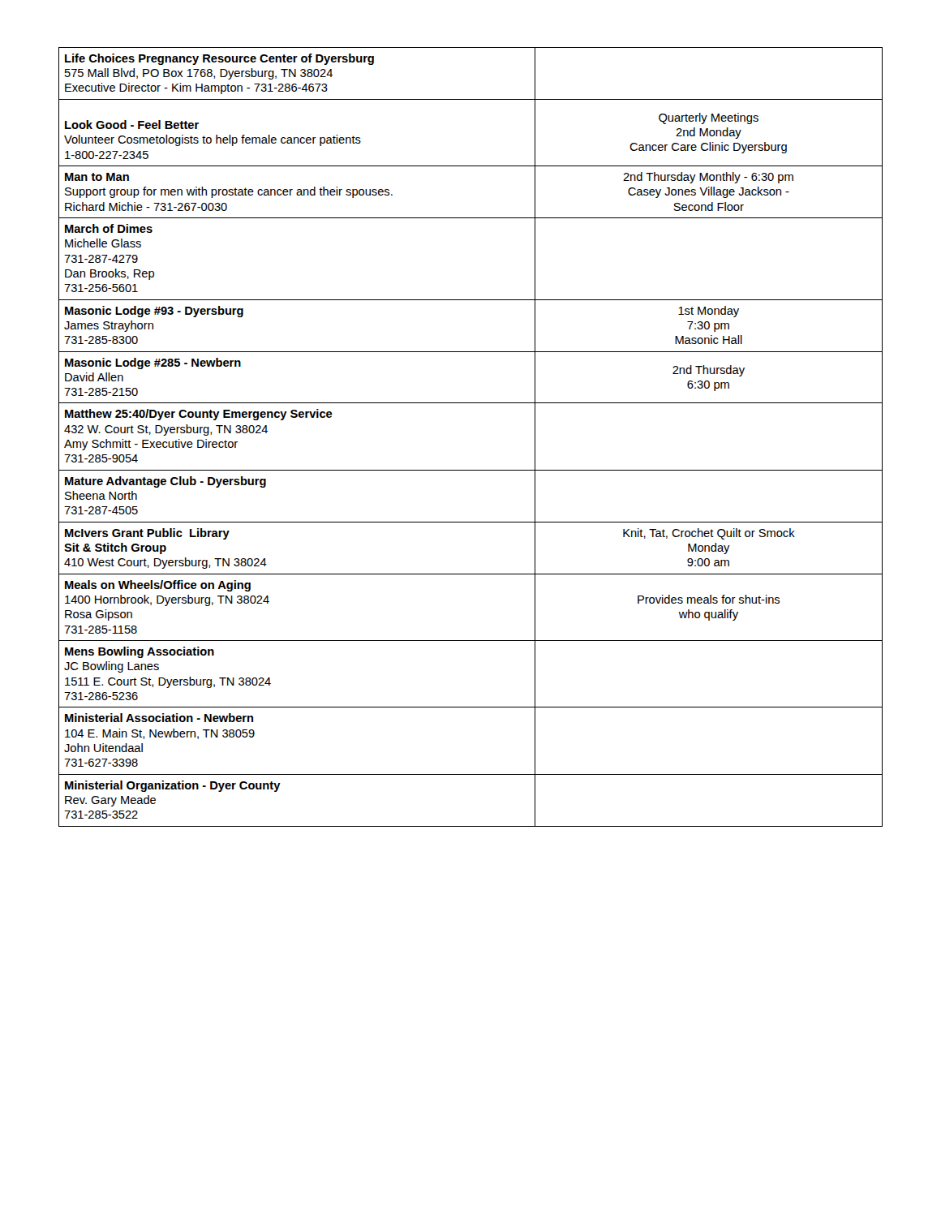| Life Choices Pregnancy Resource Center of Dyersburg 575 Mall Blvd, PO Box 1768, Dyersburg, TN 38024 Executive Director - Kim Hampton - 731-286-4673 | |
| Look Good - Feel Better Volunteer Cosmetologists to help female cancer patients 1-800-227-2345 | Quarterly Meetings 2nd Monday Cancer Care Clinic Dyersburg |
| Man to Man Support group for men with prostate cancer and their spouses. Richard Michie - 731-267-0030 | 2nd Thursday Monthly - 6:30 pm Casey Jones Village Jackson - Second Floor |
| March of Dimes Michelle Glass 731-287-4279 Dan Brooks, Rep 731-256-5601 | |
| Masonic Lodge #93 - Dyersburg James Strayhorn 731-285-8300 | 1st Monday 7:30 pm Masonic Hall |
| Masonic Lodge #285 - Newbern David Allen 731-285-2150 | 2nd Thursday 6:30 pm |
| Matthew 25:40/Dyer County Emergency Service 432 W. Court St, Dyersburg, TN 38024 Amy Schmitt - Executive Director 731-285-9054 | |
| Mature Advantage Club - Dyersburg Sheena North 731-287-4505 | |
| McIvers Grant Public Library Sit & Stitch Group 410 West Court, Dyersburg, TN 38024 | Knit, Tat, Crochet Quilt or Smock Monday 9:00 am |
| Meals on Wheels/Office on Aging 1400 Hornbrook, Dyersburg, TN 38024 Rosa Gipson 731-285-1158 | Provides meals for shut-ins who qualify |
| Mens Bowling Association JC Bowling Lanes 1511 E. Court St, Dyersburg, TN 38024 731-286-5236 | |
| Ministerial Association - Newbern 104 E. Main St, Newbern, TN 38059 John Uitendaal 731-627-3398 | |
| Ministerial Organization - Dyer County Rev. Gary Meade 731-285-3522 | |